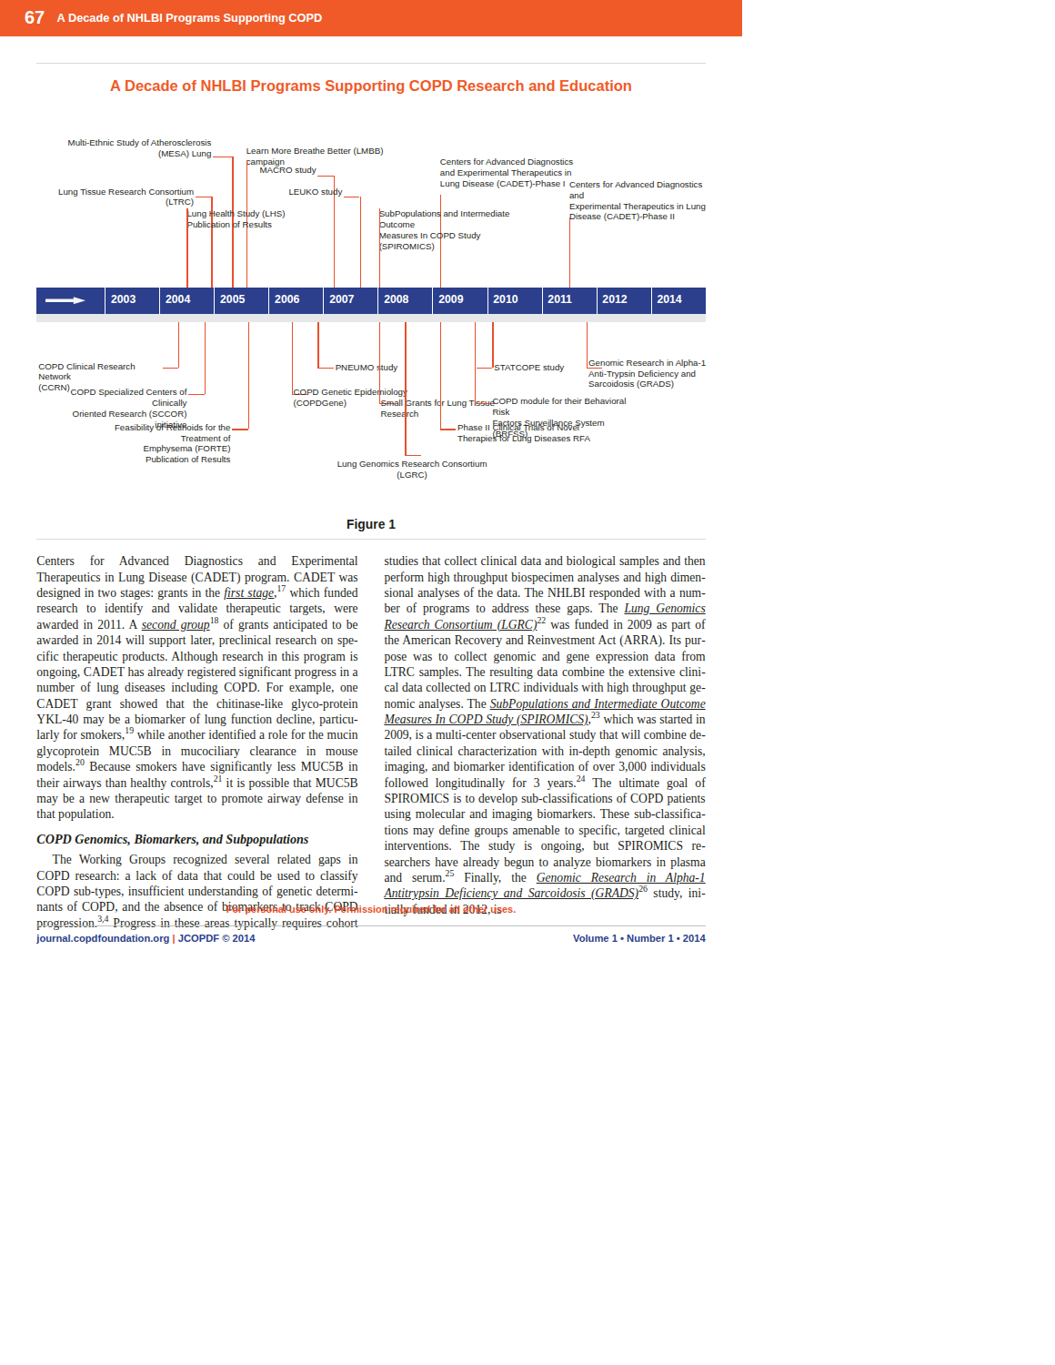67
A Decade of NHLBI Programs Supporting COPD
A Decade of NHLBI Programs Supporting COPD Research and Education
2003
2004
2005
2006
2007
2008
2009
2010
2011
2012
2014
Multi-Ethnic Study of Atherosclerosis
(MESA) Lung
Learn More Breathe Better (LMBB) campaign
MACRO study
Centers for Advanced Diagnostics
and Experimental Therapeutics in
Lung Disease (CADET)-Phase I
Lung Tissue Research Consortium (LTRC)
LEUKO study
Centers for Advanced Diagnostics and
Experimental Therapeutics in Lung
Disease (CADET)-Phase II
Lung Health Study (LHS)
Publication of Results
SubPopulations and Intermediate Outcome
Measures In COPD Study (SPIROMICS)
COPD Clinical Research Network
(CCRN)
PNEUMO study
STATCOPE study
Genomic Research in Alpha-1
Anti-Trypsin Deficiency and
Sarcoidosis (GRADS)
COPD Specialized Centers of Clinically
Oriented Research (SCCOR) initiative
COPD Genetic Epidemiology
(COPDGene)
Small Grants for Lung Tissue Research
COPD module for their Behavioral Risk
Factors Surveillance System (BRFSS)
Feasibility of Retinoids for the Treatment of
Emphysema (FORTE) Publication of Results
Phase II Clinical Trials of Novel
Therapies for Lung Diseases RFA
Lung Genomics Research Consortium (LGRC)
Figure 1
Centers for Advanced Diagnostics and Experimental Therapeutics in Lung Disease (CADET) program. CADET was designed in two stages: grants in the first stage,17 which funded research to identify and validate therapeutic targets, were awarded in 2011. A second group18 of grants anticipated to be awarded in 2014 will support later, preclinical research on specific therapeutic products. Although research in this program is ongoing, CADET has already registered significant progress in a number of lung diseases including COPD. For example, one CADET grant showed that the chitinase-like glyco-protein YKL-40 may be a biomarker of lung function decline, particularly for smokers,19 while another identified a role for the mucin glycoprotein MUC5B in mucociliary clearance in mouse models.20 Because smokers have significantly less MUC5B in their airways than healthy controls,21 it is possible that MUC5B may be a new therapeutic target to promote airway defense in that population.
COPD Genomics, Biomarkers, and Subpopulations
The Working Groups recognized several related gaps in COPD research: a lack of data that could be used to classify COPD sub-types, insufficient understanding of genetic determinants of COPD, and the absence of biomarkers to track COPD progression.3,4 Progress in these areas typically requires cohort studies that collect clinical data and biological samples and then perform high throughput biospecimen analyses and high dimensional analyses of the data. The NHLBI responded with a number of programs to address these gaps. The Lung Genomics Research Consortium (LGRC)22 was funded in 2009 as part of the American Recovery and Reinvestment Act (ARRA). Its purpose was to collect genomic and gene expression data from LTRC samples. The resulting data combine the extensive clinical data collected on LTRC individuals with high throughput genomic analyses. The SubPopulations and Intermediate Outcome Measures In COPD Study (SPIROMICS),23 which was started in 2009, is a multi-center observational study that will combine detailed clinical characterization with in-depth genomic analysis, imaging, and biomarker identification of over 3,000 individuals followed longitudinally for 3 years.24 The ultimate goal of SPIROMICS is to develop sub-classifications of COPD patients using molecular and imaging biomarkers. These sub-classifications may define groups amenable to specific, targeted clinical interventions. The study is ongoing, but SPIROMICS researchers have already begun to analyze biomarkers in plasma and serum.25 Finally, the Genomic Research in Alpha-1 Antitrypsin Deficiency and Sarcoidosis (GRADS)26 study, initially funded in 2012, is
For personal use only. Permission required for all other uses.
journal.copdfoundation.org | JCOPDF © 2014
Volume 1 • Number 1 • 2014